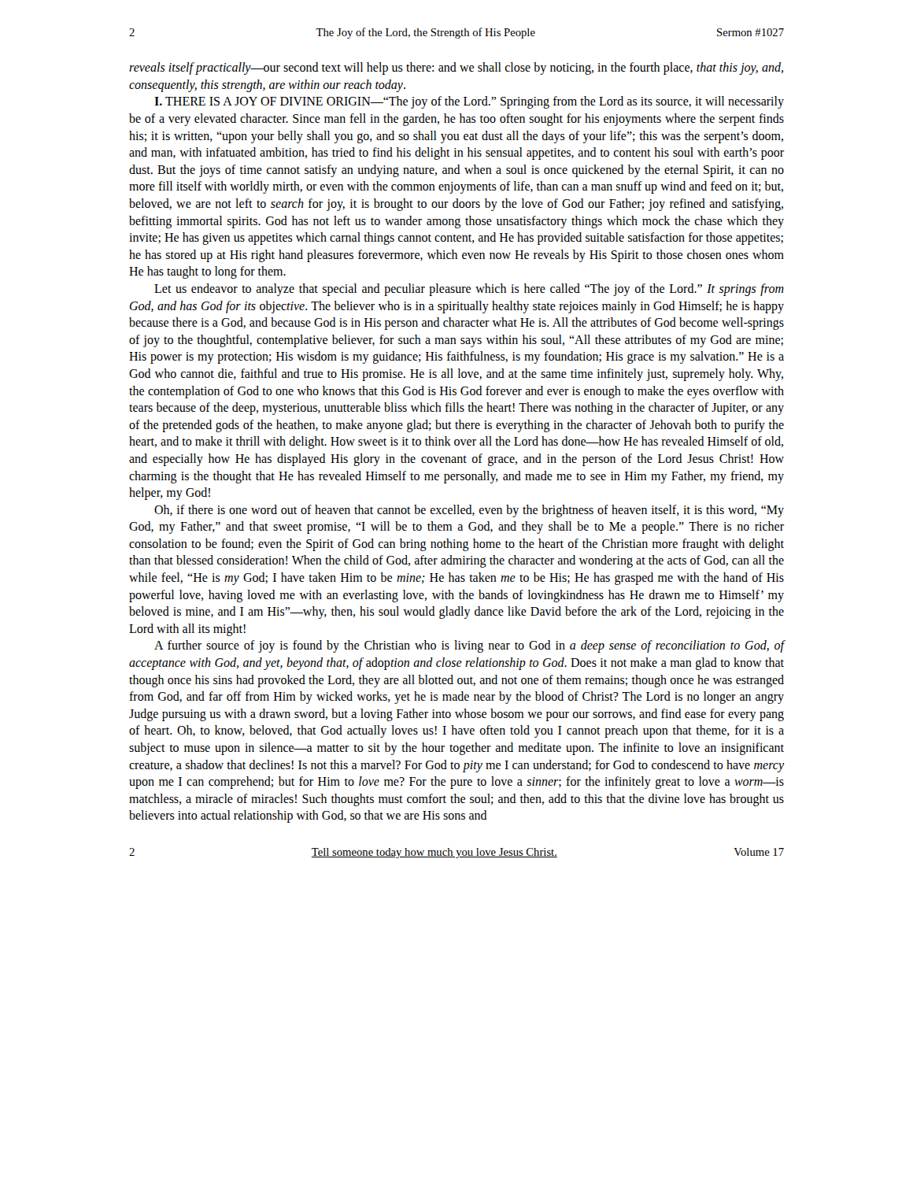2 The Joy of the Lord, the Strength of His People Sermon #1027
reveals itself practically—our second text will help us there: and we shall close by noticing, in the fourth place, that this joy, and, consequently, this strength, are within our reach today.
I. THERE IS A JOY OF DIVINE ORIGIN—“The joy of the Lord.” Springing from the Lord as its source, it will necessarily be of a very elevated character. Since man fell in the garden, he has too often sought for his enjoyments where the serpent finds his; it is written, “upon your belly shall you go, and so shall you eat dust all the days of your life”; this was the serpent’s doom, and man, with infatuated ambition, has tried to find his delight in his sensual appetites, and to content his soul with earth’s poor dust. But the joys of time cannot satisfy an undying nature, and when a soul is once quickened by the eternal Spirit, it can no more fill itself with worldly mirth, or even with the common enjoyments of life, than can a man snuff up wind and feed on it; but, beloved, we are not left to search for joy, it is brought to our doors by the love of God our Father; joy refined and satisfying, befitting immortal spirits. God has not left us to wander among those unsatisfactory things which mock the chase which they invite; He has given us appetites which carnal things cannot content, and He has provided suitable satisfaction for those appetites; he has stored up at His right hand pleasures forevermore, which even now He reveals by His Spirit to those chosen ones whom He has taught to long for them.
Let us endeavor to analyze that special and peculiar pleasure which is here called “The joy of the Lord.” It springs from God, and has God for its objective. The believer who is in a spiritually healthy state rejoices mainly in God Himself; he is happy because there is a God, and because God is in His person and character what He is. All the attributes of God become well-springs of joy to the thoughtful, contemplative believer, for such a man says within his soul, “All these attributes of my God are mine; His power is my protection; His wisdom is my guidance; His faithfulness, is my foundation; His grace is my salvation.” He is a God who cannot die, faithful and true to His promise. He is all love, and at the same time infinitely just, supremely holy. Why, the contemplation of God to one who knows that this God is His God forever and ever is enough to make the eyes overflow with tears because of the deep, mysterious, unutterable bliss which fills the heart! There was nothing in the character of Jupiter, or any of the pretended gods of the heathen, to make anyone glad; but there is everything in the character of Jehovah both to purify the heart, and to make it thrill with delight. How sweet is it to think over all the Lord has done—how He has revealed Himself of old, and especially how He has displayed His glory in the covenant of grace, and in the person of the Lord Jesus Christ! How charming is the thought that He has revealed Himself to me personally, and made me to see in Him my Father, my friend, my helper, my God!
Oh, if there is one word out of heaven that cannot be excelled, even by the brightness of heaven itself, it is this word, “My God, my Father,” and that sweet promise, “I will be to them a God, and they shall be to Me a people.” There is no richer consolation to be found; even the Spirit of God can bring nothing home to the heart of the Christian more fraught with delight than that blessed consideration! When the child of God, after admiring the character and wondering at the acts of God, can all the while feel, “He is my God; I have taken Him to be mine; He has taken me to be His; He has grasped me with the hand of His powerful love, having loved me with an everlasting love, with the bands of lovingkindness has He drawn me to Himself’ my beloved is mine, and I am His”—why, then, his soul would gladly dance like David before the ark of the Lord, rejoicing in the Lord with all its might!
A further source of joy is found by the Christian who is living near to God in a deep sense of reconciliation to God, of acceptance with God, and yet, beyond that, of adoption and close relationship to God. Does it not make a man glad to know that though once his sins had provoked the Lord, they are all blotted out, and not one of them remains; though once he was estranged from God, and far off from Him by wicked works, yet he is made near by the blood of Christ? The Lord is no longer an angry Judge pursuing us with a drawn sword, but a loving Father into whose bosom we pour our sorrows, and find ease for every pang of heart. Oh, to know, beloved, that God actually loves us! I have often told you I cannot preach upon that theme, for it is a subject to muse upon in silence—a matter to sit by the hour together and meditate upon. The infinite to love an insignificant creature, a shadow that declines! Is not this a marvel? For God to pity me I can understand; for God to condescend to have mercy upon me I can comprehend; but for Him to love me? For the pure to love a sinner; for the infinitely great to love a worm—is matchless, a miracle of miracles! Such thoughts must comfort the soul; and then, add to this that the divine love has brought us believers into actual relationship with God, so that we are His sons and
2 Tell someone today how much you love Jesus Christ. Volume 17